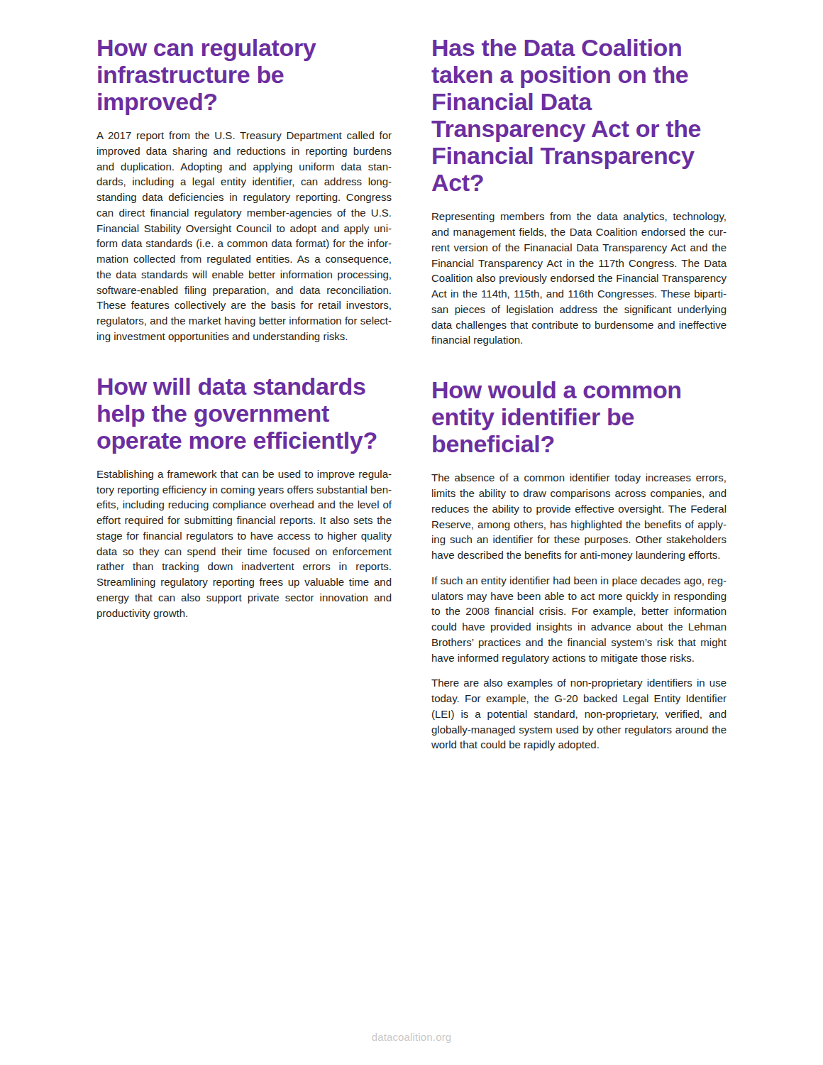How can regulatory infrastructure be improved?
A 2017 report from the U.S. Treasury Department called for improved data sharing and reductions in reporting burdens and duplication. Adopting and applying uniform data standards, including a legal entity identifier, can address longstanding data deficiencies in regulatory reporting. Congress can direct financial regulatory member-agencies of the U.S. Financial Stability Oversight Council to adopt and apply uniform data standards (i.e. a common data format) for the information collected from regulated entities. As a consequence, the data standards will enable better information processing, software-enabled filing preparation, and data reconciliation. These features collectively are the basis for retail investors, regulators, and the market having better information for selecting investment opportunities and understanding risks.
How will data standards help the government operate more efficiently?
Establishing a framework that can be used to improve regulatory reporting efficiency in coming years offers substantial benefits, including reducing compliance overhead and the level of effort required for submitting financial reports. It also sets the stage for financial regulators to have access to higher quality data so they can spend their time focused on enforcement rather than tracking down inadvertent errors in reports. Streamlining regulatory reporting frees up valuable time and energy that can also support private sector innovation and productivity growth.
Has the Data Coalition taken a position on the Financial Data Transparency Act or the Financial Transparency Act?
Representing members from the data analytics, technology, and management fields, the Data Coalition endorsed the current version of the Finanacial Data Transparency Act and the Financial Transparency Act in the 117th Congress. The Data Coalition also previously endorsed the Financial Transparency Act in the 114th, 115th, and 116th Congresses. These bipartisan pieces of legislation address the significant underlying data challenges that contribute to burdensome and ineffective financial regulation.
How would a common entity identifier be beneficial?
The absence of a common identifier today increases errors, limits the ability to draw comparisons across companies, and reduces the ability to provide effective oversight. The Federal Reserve, among others, has highlighted the benefits of applying such an identifier for these purposes. Other stakeholders have described the benefits for anti-money laundering efforts.
If such an entity identifier had been in place decades ago, regulators may have been able to act more quickly in responding to the 2008 financial crisis. For example, better information could have provided insights in advance about the Lehman Brothers’ practices and the financial system’s risk that might have informed regulatory actions to mitigate those risks.
There are also examples of non-proprietary identifiers in use today. For example, the G-20 backed Legal Entity Identifier (LEI) is a potential standard, non-proprietary, verified, and globally-managed system used by other regulators around the world that could be rapidly adopted.
datacoalition.org